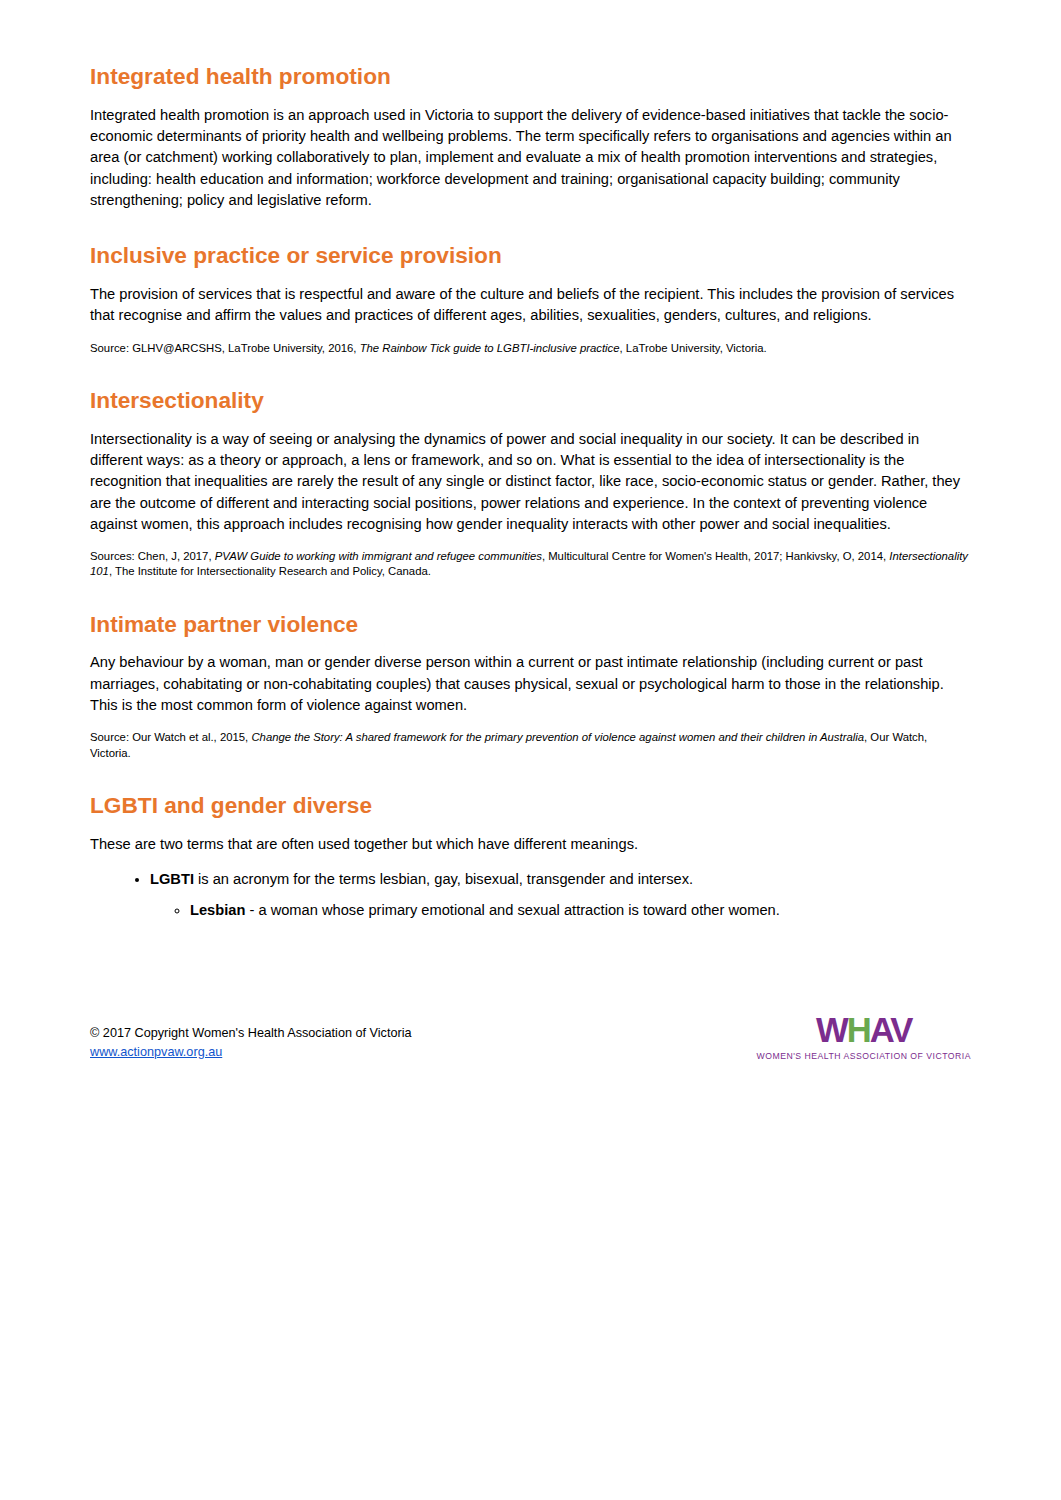Integrated health promotion
Integrated health promotion is an approach used in Victoria to support the delivery of evidence-based initiatives that tackle the socio-economic determinants of priority health and wellbeing problems. The term specifically refers to organisations and agencies within an area (or catchment) working collaboratively to plan, implement and evaluate a mix of health promotion interventions and strategies, including: health education and information; workforce development and training; organisational capacity building; community strengthening; policy and legislative reform.
Inclusive practice or service provision
The provision of services that is respectful and aware of the culture and beliefs of the recipient. This includes the provision of services that recognise and affirm the values and practices of different ages, abilities, sexualities, genders, cultures, and religions.
Source: GLHV@ARCSHS, LaTrobe University, 2016, The Rainbow Tick guide to LGBTI-inclusive practice, LaTrobe University, Victoria.
Intersectionality
Intersectionality is a way of seeing or analysing the dynamics of power and social inequality in our society. It can be described in different ways: as a theory or approach, a lens or framework, and so on. What is essential to the idea of intersectionality is the recognition that inequalities are rarely the result of any single or distinct factor, like race, socio-economic status or gender. Rather, they are the outcome of different and interacting social positions, power relations and experience. In the context of preventing violence against women, this approach includes recognising how gender inequality interacts with other power and social inequalities.
Sources: Chen, J, 2017, PVAW Guide to working with immigrant and refugee communities, Multicultural Centre for Women's Health, 2017; Hankivsky, O, 2014, Intersectionality 101, The Institute for Intersectionality Research and Policy, Canada.
Intimate partner violence
Any behaviour by a woman, man or gender diverse person within a current or past intimate relationship (including current or past marriages, cohabitating or non-cohabitating couples) that causes physical, sexual or psychological harm to those in the relationship. This is the most common form of violence against women.
Source: Our Watch et al., 2015, Change the Story: A shared framework for the primary prevention of violence against women and their children in Australia, Our Watch, Victoria.
LGBTI and gender diverse
These are two terms that are often used together but which have different meanings.
LGBTI is an acronym for the terms lesbian, gay, bisexual, transgender and intersex.
Lesbian - a woman whose primary emotional and sexual attraction is toward other women.
© 2017 Copyright Women's Health Association of Victoria
www.actionpvaw.org.au
WHAV
WOMEN'S HEALTH ASSOCIATION OF VICTORIA